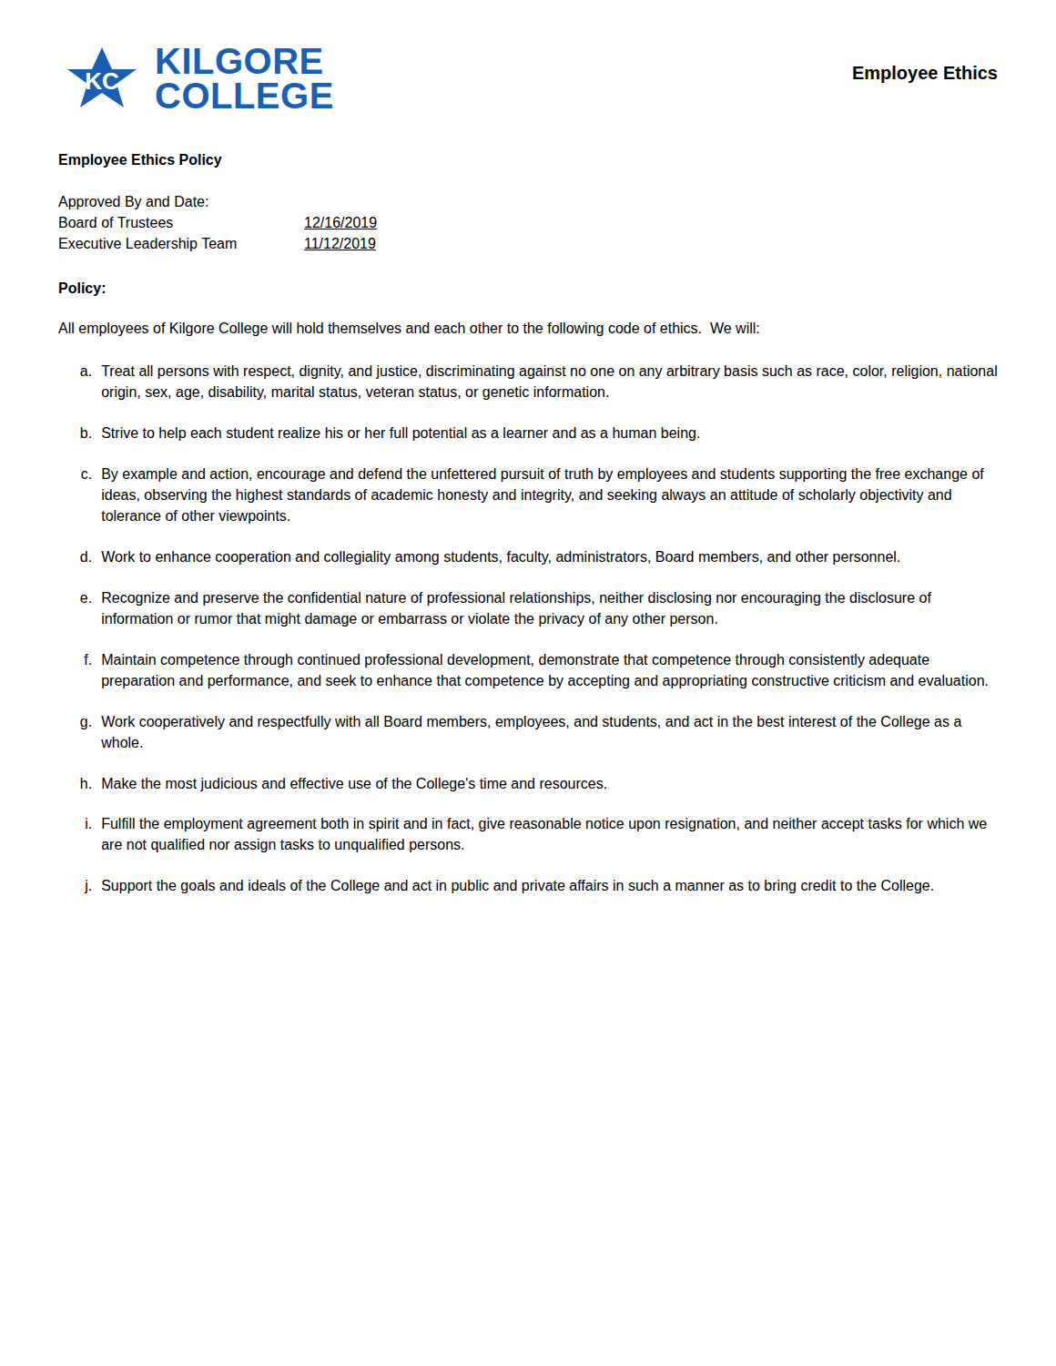KC
KILGORE
COLLEGE
Employee Ethics
Employee Ethics Policy
Approved By and Date:
Board of Trustees 12/16/2019
Executive Leadership Team 11/12/2019
Policy:
All employees of Kilgore College will hold themselves and each other to the following code of ethics. We will:
Treat all persons with respect, dignity, and justice, discriminating against no one on any arbitrary basis such as race, color, religion, national origin, sex, age, disability, marital status, veteran status, or genetic information.
Strive to help each student realize his or her full potential as a learner and as a human being.
By example and action, encourage and defend the unfettered pursuit of truth by employees and students supporting the free exchange of ideas, observing the highest standards of academic honesty and integrity, and seeking always an attitude of scholarly objectivity and tolerance of other viewpoints.
Work to enhance cooperation and collegiality among students, faculty, administrators, Board members, and other personnel.
Recognize and preserve the confidential nature of professional relationships, neither disclosing nor encouraging the disclosure of information or rumor that might damage or embarrass or violate the privacy of any other person.
Maintain competence through continued professional development, demonstrate that competence through consistently adequate preparation and performance, and seek to enhance that competence by accepting and appropriating constructive criticism and evaluation.
Work cooperatively and respectfully with all Board members, employees, and students, and act in the best interest of the College as a whole.
Make the most judicious and effective use of the College's time and resources.
Fulfill the employment agreement both in spirit and in fact, give reasonable notice upon resignation, and neither accept tasks for which we are not qualified nor assign tasks to unqualified persons.
Support the goals and ideals of the College and act in public and private affairs in such a manner as to bring credit to the College.